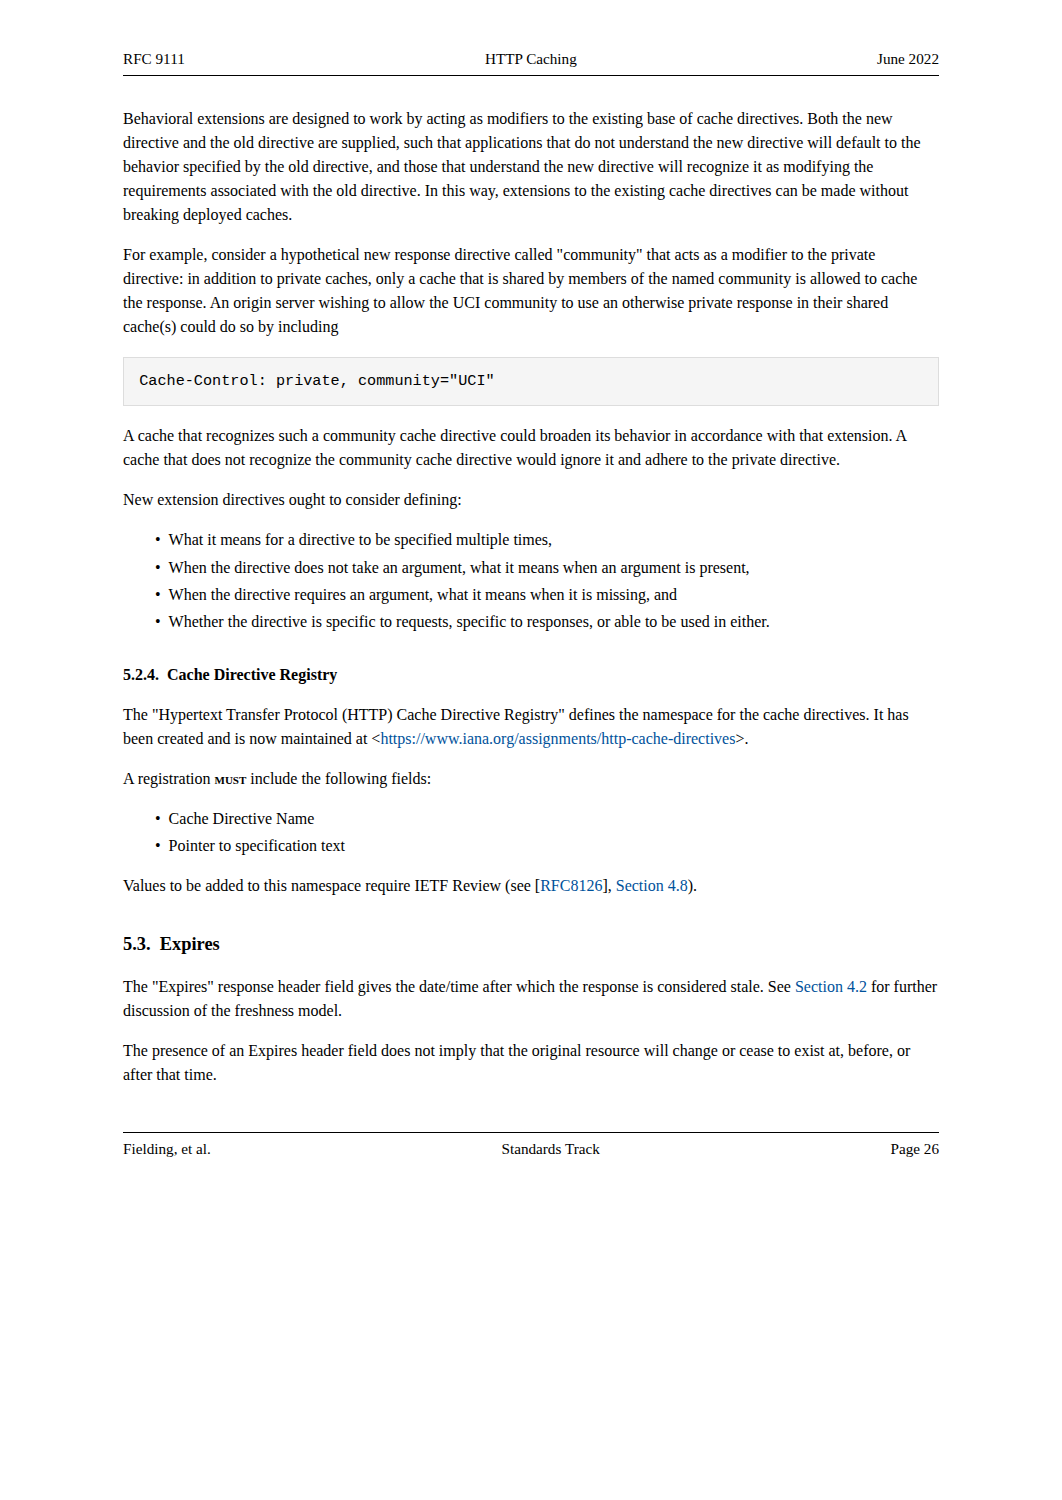RFC 9111 HTTP Caching June 2022
Behavioral extensions are designed to work by acting as modifiers to the existing base of cache directives. Both the new directive and the old directive are supplied, such that applications that do not understand the new directive will default to the behavior specified by the old directive, and those that understand the new directive will recognize it as modifying the requirements associated with the old directive. In this way, extensions to the existing cache directives can be made without breaking deployed caches.
For example, consider a hypothetical new response directive called "community" that acts as a modifier to the private directive: in addition to private caches, only a cache that is shared by members of the named community is allowed to cache the response. An origin server wishing to allow the UCI community to use an otherwise private response in their shared cache(s) could do so by including
Cache-Control: private, community="UCI"
A cache that recognizes such a community cache directive could broaden its behavior in accordance with that extension. A cache that does not recognize the community cache directive would ignore it and adhere to the private directive.
New extension directives ought to consider defining:
What it means for a directive to be specified multiple times,
When the directive does not take an argument, what it means when an argument is present,
When the directive requires an argument, what it means when it is missing, and
Whether the directive is specific to requests, specific to responses, or able to be used in either.
5.2.4. Cache Directive Registry
The "Hypertext Transfer Protocol (HTTP) Cache Directive Registry" defines the namespace for the cache directives. It has been created and is now maintained at <https://www.iana.org/assignments/http-cache-directives>.
A registration must include the following fields:
Cache Directive Name
Pointer to specification text
Values to be added to this namespace require IETF Review (see [RFC8126], Section 4.8).
5.3. Expires
The "Expires" response header field gives the date/time after which the response is considered stale. See Section 4.2 for further discussion of the freshness model.
The presence of an Expires header field does not imply that the original resource will change or cease to exist at, before, or after that time.
Fielding, et al. Standards Track Page 26